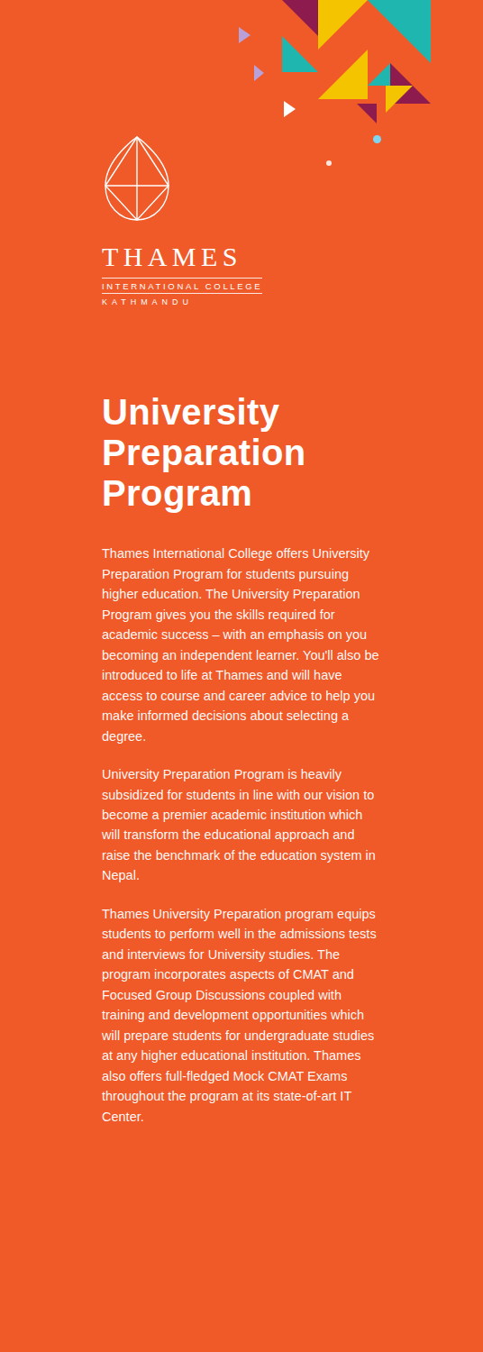THAMES
INTERNATIONAL COLLEGE
KATHMANDU
University
Preparation
Program
Thames International College offers University Preparation Program for students pursuing higher education. The University Preparation Program gives you the skills required for academic success – with an emphasis on you becoming an independent learner. You'll also be introduced to life at Thames and will have access to course and career advice to help you make informed decisions about selecting a degree.
University Preparation Program is heavily subsidized for students in line with our vision to become a premier academic institution which will transform the educational approach and raise the benchmark of the education system in Nepal.
Thames University Preparation program equips students to perform well in the admissions tests and interviews for University studies. The program incorporates aspects of CMAT and Focused Group Discussions coupled with training and development opportunities which will prepare students for undergraduate studies at any higher educational institution. Thames also offers full-fledged Mock CMAT Exams throughout the program at its state-of-art IT Center.